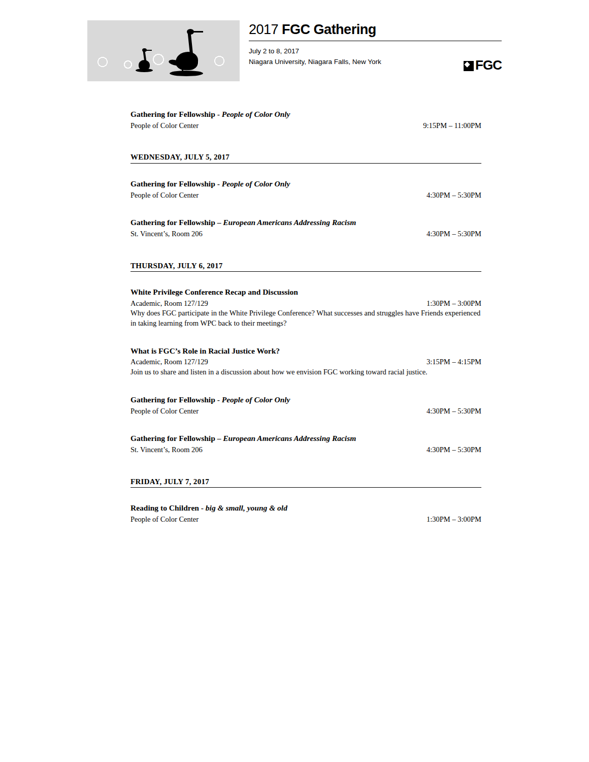2017 FGC Gathering
July 2 to 8, 2017
Niagara University, Niagara Falls, New York
FGC
Gathering for Fellowship - People of Color Only
People of Color Center 9:15PM – 11:00PM
WEDNESDAY, JULY 5, 2017
Gathering for Fellowship - People of Color Only
People of Color Center 4:30PM – 5:30PM
Gathering for Fellowship – European Americans Addressing Racism
St. Vincent’s, Room 206 4:30PM – 5:30PM
THURSDAY, JULY 6, 2017
White Privilege Conference Recap and Discussion
Academic, Room 127/129 1:30PM – 3:00PM
Why does FGC participate in the White Privilege Conference? What successes and struggles have Friends experienced in taking learning from WPC back to their meetings?
What is FGC’s Role in Racial Justice Work?
Academic, Room 127/129 3:15PM – 4:15PM
Join us to share and listen in a discussion about how we envision FGC working toward racial justice.
Gathering for Fellowship - People of Color Only
People of Color Center 4:30PM – 5:30PM
Gathering for Fellowship – European Americans Addressing Racism
St. Vincent’s, Room 206 4:30PM – 5:30PM
FRIDAY, JULY 7, 2017
Reading to Children - big & small, young & old
People of Color Center 1:30PM – 3:00PM